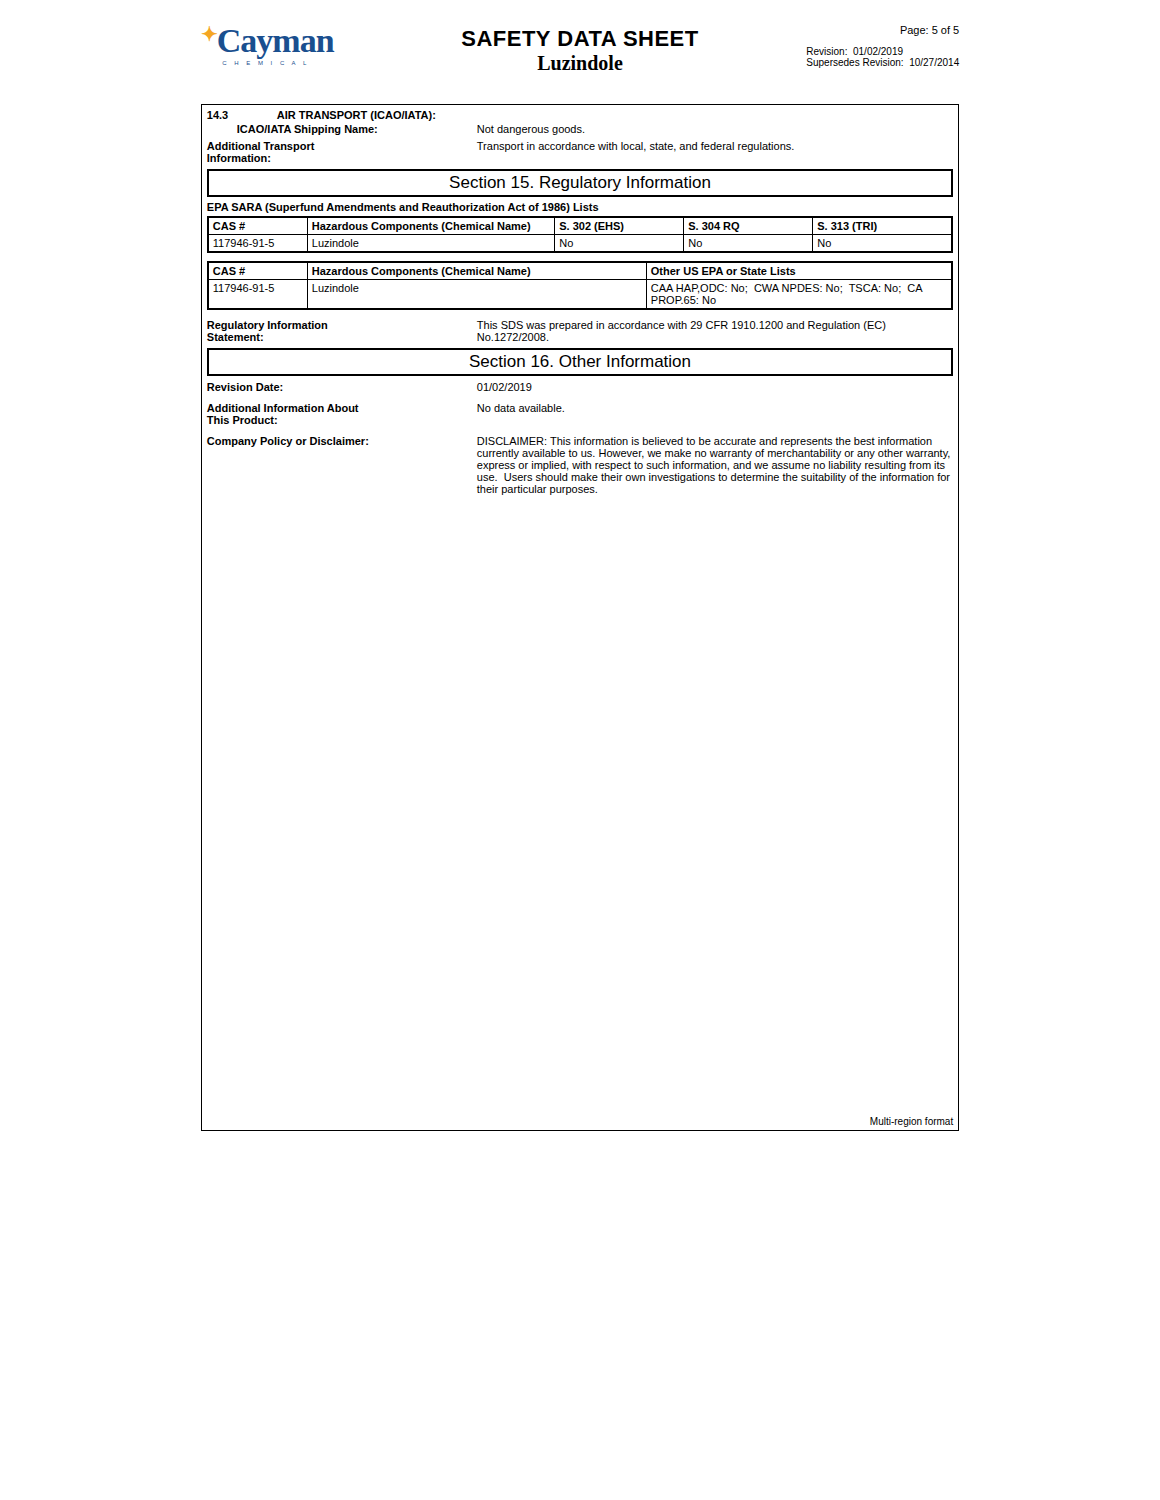✦Cayman
C H E M I C A L
SAFETY DATA SHEET
Luzindole
Page: 5 of 5
Revision: 01/02/2019
Supersedes Revision: 10/27/2014
| 14.3 | AIR TRANSPORT (ICAO/IATA): |
| | ICAO/IATA Shipping Name: | Not dangerous goods. |
| Additional Transport Information: | Transport in accordance with local, state, and federal regulations. |
Section 15. Regulatory Information
EPA SARA (Superfund Amendments and Reauthorization Act of 1986) Lists
| CAS # | Hazardous Components (Chemical Name) | S. 302 (EHS) | S. 304 RQ | S. 313 (TRI) |
| --- | --- | --- | --- | --- |
| 117946-91-5 | Luzindole | No | No | No |
| CAS # | Hazardous Components (Chemical Name) | Other US EPA or State Lists |
| --- | --- | --- |
| 117946-91-5 | Luzindole | CAA HAP,ODC: No; CWA NPDES: No; TSCA: No; CA PROP.65: No |
| Regulatory Information Statement: | This SDS was prepared in accordance with 29 CFR 1910.1200 and Regulation (EC) No.1272/2008. |
Section 16. Other Information
| Revision Date: | 01/02/2019 |
| Additional Information About This Product: | No data available. |
| Company Policy or Disclaimer: | DISCLAIMER: This information is believed to be accurate and represents the best information currently available to us. However, we make no warranty of merchantability or any other warranty, express or implied, with respect to such information, and we assume no liability resulting from its use. Users should make their own investigations to determine the suitability of the information for their particular purposes. |
Multi-region format